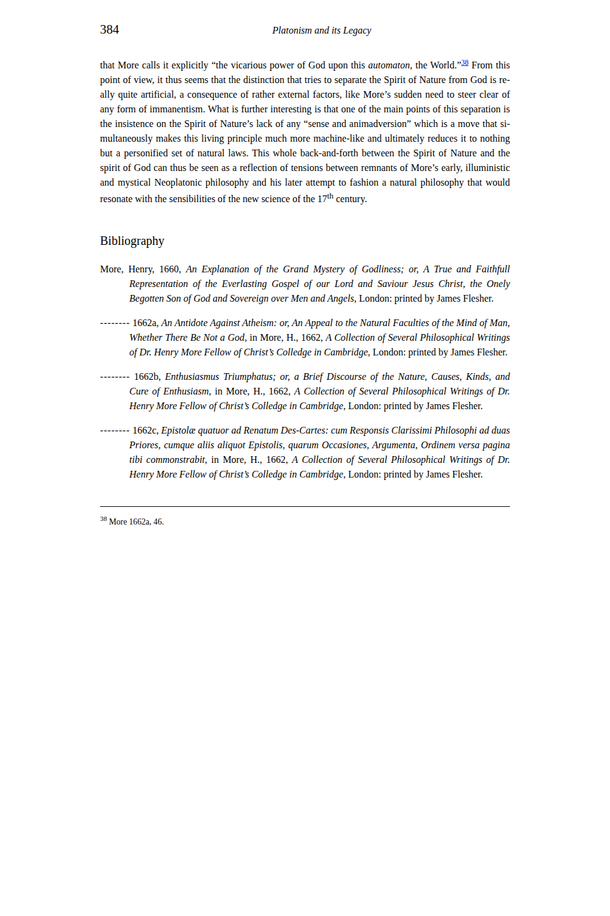384 Platonism and its Legacy
that More calls it explicitly “the vicarious power of God upon this automaton, the World.”38 From this point of view, it thus seems that the distinction that tries to separate the Spirit of Nature from God is really quite artificial, a consequence of rather external factors, like More’s sudden need to steer clear of any form of immanentism. What is further interesting is that one of the main points of this separation is the insistence on the Spirit of Nature’s lack of any “sense and animadversion” which is a move that simultaneously makes this living principle much more machine-like and ultimately reduces it to nothing but a personified set of natural laws. This whole back-and-forth between the Spirit of Nature and the spirit of God can thus be seen as a reflection of tensions between remnants of More’s early, illuministic and mystical Neoplatonic philosophy and his later attempt to fashion a natural philosophy that would resonate with the sensibilities of the new science of the 17th century.
Bibliography
More, Henry, 1660, An Explanation of the Grand Mystery of Godliness; or, A True and Faithfull Representation of the Everlasting Gospel of our Lord and Saviour Jesus Christ, the Onely Begotten Son of God and Sovereign over Men and Angels, London: printed by James Flesher.
-------- 1662a, An Antidote Against Atheism: or, An Appeal to the Natural Faculties of the Mind of Man, Whether There Be Not a God, in More, H., 1662, A Collection of Several Philosophical Writings of Dr. Henry More Fellow of Christ’s Colledge in Cambridge, London: printed by James Flesher.
-------- 1662b, Enthusiasmus Triumphatus; or, a Brief Discourse of the Nature, Causes, Kinds, and Cure of Enthusiasm, in More, H., 1662, A Collection of Several Philosophical Writings of Dr. Henry More Fellow of Christ’s Colledge in Cambridge, London: printed by James Flesher.
-------- 1662c, Epistolæ quatuor ad Renatum Des-Cartes: cum Responsis Clarissimi Philosophi ad duas Priores, cumque aliis aliquot Epistolis, quarum Occasiones, Argumenta, Ordinem versa pagina tibi commonstrabit, in More, H., 1662, A Collection of Several Philosophical Writings of Dr. Henry More Fellow of Christ’s Colledge in Cambridge, London: printed by James Flesher.
38 More 1662a, 46.